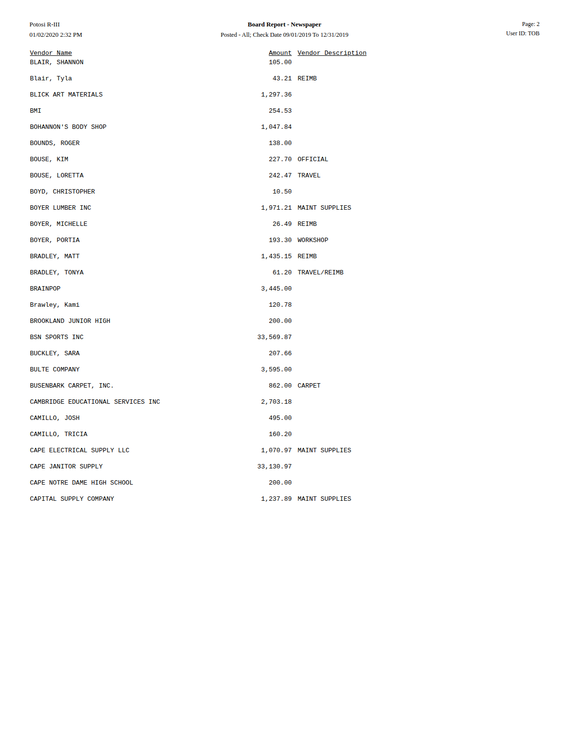Potosi R-III
01/02/2020 2:32 PM
Board Report - Newspaper
Posted - All; Check Date 09/01/2019 To 12/31/2019
Page: 2
User ID: TOB
| Vendor Name | Amount | Vendor Description |
| --- | --- | --- |
| BLAIR, SHANNON | 105.00 | |
| Blair, Tyla | 43.21 | REIMB |
| BLICK ART MATERIALS | 1,297.36 | |
| BMI | 254.53 | |
| BOHANNON'S BODY SHOP | 1,047.84 | |
| BOUNDS, ROGER | 138.00 | |
| BOUSE, KIM | 227.70 | OFFICIAL |
| BOUSE, LORETTA | 242.47 | TRAVEL |
| BOYD, CHRISTOPHER | 10.50 | |
| BOYER LUMBER INC | 1,971.21 | MAINT SUPPLIES |
| BOYER, MICHELLE | 26.49 | REIMB |
| BOYER, PORTIA | 193.30 | WORKSHOP |
| BRADLEY, MATT | 1,435.15 | REIMB |
| BRADLEY, TONYA | 61.20 | TRAVEL/REIMB |
| BRAINPOP | 3,445.00 | |
| Brawley, Kami | 120.78 | |
| BROOKLAND JUNIOR HIGH | 200.00 | |
| BSN SPORTS INC | 33,569.87 | |
| BUCKLEY, SARA | 207.66 | |
| BULTE COMPANY | 3,595.00 | |
| BUSENBARK CARPET, INC. | 862.00 | CARPET |
| CAMBRIDGE EDUCATIONAL SERVICES INC | 2,703.18 | |
| CAMILLO, JOSH | 495.00 | |
| CAMILLO, TRICIA | 160.20 | |
| CAPE ELECTRICAL SUPPLY LLC | 1,070.97 | MAINT SUPPLIES |
| CAPE JANITOR SUPPLY | 33,130.97 | |
| CAPE NOTRE DAME HIGH SCHOOL | 200.00 | |
| CAPITAL SUPPLY COMPANY | 1,237.89 | MAINT SUPPLIES |